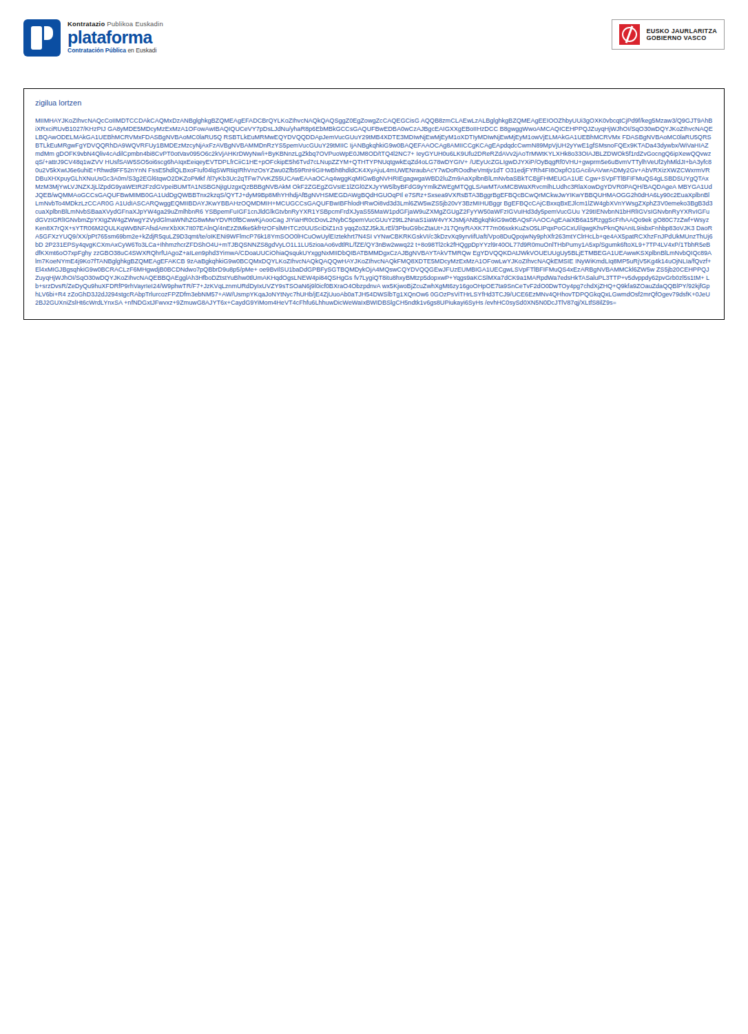Kontratazio Publikoa Euskadin
plataforma
Contratación Pública en Euskadi
EUSKO JAURLARITZA
GOBIERNO VASCO
zigilua lortzen
MIIMHAYJKoZIhvcNAQcCoIIMDTCCDAkCAQMxDzANBglghkgBZQMEAgEFADCBrQYLKoZIhvcNAQkQAQSggZ0EgZowgZcCAQEGCisG AQQB8zmCLAEwLzALBglghkgBZQMEAgEEIOOZhbyUUi3gOXK0vbcqtCjPd9f/keg5Mzaw3/Q9GJT9AhBiXRxciRUvB1027/KHzPIJ GA8yMDE5MDcyMzExMzA1OFowAwIBAQIQUCeVY7pDsLJdNu/yhaR8p6EbMBkGCCsGAQUFBwEDBA0wCzAJBgcEAIGXXgEBoIIHzDCC B8gwggWwoAMCAQICEHPPQJZuyqHjWJhOI/SqO30wDQYJKoZIhvcNAQELBQAwODELMAkGA1UEBhMCRVMxFDASBgNVBAoMC0laRU5Q RSBTLkEuMRMwEQYDVQQDDApJemVucGUuY29tMB4XDTE3MDIwNjEwMjEyM1oXDTIyMDIwNjEwMjEyM1owVjELMAkGA1UEBhMCRVMx FDASBgNVBAoMC0laRU5QRSBTLkEuMRgwFgYDVQQRhDA9WQVRFUy1BMDEzMzcyNjAxFzAVBgNVBAMMDnRzYS5pemVucGUuY29tMIIC IjANBgkqhkiG9w0BAQEFAAOCAg8AMIICCgKCAgEApdqdcCwmN89MpVjUH2yYwE1gfSMsnoFQEx9KTADa43dywbx/WiVaHIAZmdMm gDOFK9vbN4Qliv4cAdilCpmbn4bi8CvPT0otVav095O6c2kVjAHKrDWyNw/i+ByKBNnzLgZkbq7OVPuoWpE0JM8OD/tTQ4l2NC7+ IeyGYUH0u6LK9Ufu2DReRZdAVv2jAoTrMWtKYLXHk8o33OIAJBLZDWOk5f1rdZvGocngQ6ipXewQQvwzqS/+attrJ9CV48q1wZVV HUsfSAW5SO5oi6scg6hAIqxEeiqeyEVTDPLfrCiiC1HE+pOFckipE5h6Tvd7cLNupZZYM+QTHTYPNUqtgwkEqZd4oLG78wDYGIV+ /UEyUcZGLIgwDJYXiP/OyBqgRf0VHU+gwprm5e6uBvmVTTylhVeUf2yhMldJI+bA3yfc80u2V5kXwIJ6e6uhiE+Rhwd9FF52nYnN FssE5hdlQLBxoFIuf04lqSWRtiqIRhVnzOsYZwu0Zfb59RnHiGIHwBh8hdldCK4XyAjuL4mUWENraubAcY7wDoROodheVmtjv1dT O31edjFYRh4FI8OxpfO1GAcilAAVwrADMy2Gv+AbVRXizXWZCWxrmVRDBuXHXpuyGLhXNuUsGc3A0m/S3g2EGl6tqwO2DKZoPMkf /tl7yKb3Uc2qTFw7VvKZ55UCAwEAAaOCAq4wggKqMIGwBgNVHRIEgagwgaWBD2luZm9AaXplbnBlLmNvbaSBkTCBjjFHMEUGA1UE Cgw+SVpFTlBFIFMuQS4gLSBDSUYgQTAxMzM3MjYwLVJNZXJjLlZpdG9yaWEtR2FzdGVpeiBUMTA1NSBGNjIgUzgxQzBBBgNVBAkM OkF2ZGEgZGVsIE1lZGl0ZXJyYW5lbyBFdG9yYmlkZWEgMTQgLSAwMTAxMCBWaXRvcmlhLUdhc3RlaXowDgYDVR0PAQH/BAQDAgeA MBYGA1UdJQEB/wQMMAoGCCsGAQUFBwMIMB0GA1UdDgQWBBTnx2kzqS/QYTJ+dyM9Bp8MhYHhdjAfBgNVHSMEGDAWgBQdHGUOqPIl e7SRz+Sxsea9VXRsBTA3BggrBgEFBQcBCwQrMCkwJwYIKwYBBQUHMAOGG2h0dHA6Ly90c2EuaXplbnBlLmNvbTo4MDkzLzCCAR0G A1UdIASCARQwggEQMIIBDAYJKwYBBAHzOQMDMIH+MCUGCCsGAQUFBwIBFhlodHRwOi8vd3d3Lml6ZW5wZS5jb20vY3BzMIHUBggr BgEFBQcCAjCBxxqBxEJlcm1lZW4gbXVnYWsgZXphZ3V0emeko3BgB3d3cuaXplbnBlLmNvbSBaaXVydGFnaXJpYW4ga29uZmlhbnR6 YSBpemFuIGF1cnJldGlkGtvbnRyYXR1YSBpcmFrdXJyaS55MaW1pdGFjaW9uZXMgZGUgZ2FyYW50aWFzIGVuIHd3dy5pemVucGUu Y29tIENvbnN1bHRlIGVsIGNvbnRyYXRvIGFudGVzIGRlIGNvbmZpYXIgZW4gZWwgY2VydGlmaWNhZG8wMwYDVR0fBCwwKjAooCag JIYiaHR0cDovL2NybC5pemVucGUuY29tL2NnaS1iaW4vYXJsMjANBgkqhkiG9w0BAQsFAAOCAgEAaiXB6a15RzggScFrhAAQo9ek gO80C7zZwf+WsyzKen8X7rQX+sYTR06M2QULKqWvBNFAfsdAmrXbXK7It07EAlnQ/4nEzZtMke5kfHzOFslMHTCz0UUSciDiZ1n3 yqqZo3ZJ5kJLrEl/3PbuG9bcZtaUt+J17QnyRAXK7T7m06sxkKuZsO5LIPqxPoGCxUl/qwgKhvPknQNAnIL9isbxFnhbp83oVJK3 DaoRA5GFXzYUQ9/XX/pPt765sm69bm2e+kZdjR5quLZ9D3qmt/te/oIKENi9WFlmcP76k18YmSOO0lHCuOwUylEIztekhrt7N4SI vYNwCBKRKGskVI/c3kDzvXq9yrvIifUaft/Vpo8DuQpojwNy9phXfr263mtYClrHcLb+qe4AX5patRCXhzFnJPdUkMUnzThUj6bD 2P231EPSy4qvgKCXmAxCyW6To3LCa+IhhmzhcrZFDShO4U+mTJBQSNNZS8gdVyLO1L1LU5zioaAo6vdtlRL/fZE/QY3nBw2wwq22 t+8o98Tl2ck2fHQgpDpYYzl9r40OL77d9R0muOnlTHbPumy1A5xp/Sgumk6ftoXL9+7TP4LV4xP/1TbhR5eBdfKXmt6oO7xpFghy zzGBO38uC4SWXRQhrfUAgoZ+aILen9phd3YimwA/CDoaUUCiOhiaQsqukUYxggNxMIIDbQIBATBMMDgxCzAJBgNVBAYTAkVTMRQw EgYDVQQKDAtJWkVOUEUUgUy5BLjETMBEGA1UEAwwKSXplbnBlLmNvbQIQc89Alm7KoeNYmE4j9Ko7fTANBglghkgBZQMEAgEFAKCB 9zAaBgkqhkiG9w0BCQMxDQYLKoZIhvcNAQkQAQQwHAYJKoZIhvcNAQkFMQ8XDTE5MDcyMzExMzA1OFowLwYJKoZIhvcNAQkEMSIE INyWiKmdLIq8MP5uRjV5Kg4k14uOjNLIa/fQvzf+El4xMIGJBgsqhkiG9w0BCRACLzF6MHgwdjB0BCDNdwo7pQBbrD9u8p5/pMe+ oe9BvIlSU1baDdGPBFySGTBQMDykOjA4MQswCQYDVQQGEwJFUzEUMBIGA1UECgwLSVpFTlBFIFMuQS4xEzARBgNVBAMMCkl6ZW5w ZS5jb20CEHPPQJZuyqHjWJhOI/SqO30wDQYJKoZIhvcNAQEBBQAEgglAh3HfboDZtstYuBhw0tlUmAKHqdOgsLNEW4pi84QSHgGs fv7LygiQT8itu8hxyBMtzp5dopxwP+Yqgs9aKCSlMXa7dCK9a1MARpdWa7edsHkTASaluPL3TTP+v5dvppdy62pvGrb0zl5s1tM+ Lb+srzDvsR/ZeDyQu9huXFDRfP9rhVayrIeI24/W9phwTR/F7+JzKVqLznmURdDyIxUVZY9sTSOaN6j9l0icf0BXraO4ObzpdnvA wx5KjwoBjZcuZwhXgMt6zy16goOHpOE7ta9SnCeTvF2dO0DwTOy4pg7chdXjZHQ+Q9kfa9ZOauZdaQQBlPY/92kjfGphLV6bi+R4 zZoGhD3J2dJ294stgcRAbpTrlurcozFPZDfm3ebNM57+AW/UsmpYKqaJoNYtNyc7hUHb/jE4ZjUuoAb0aTJH54DWSlbTg1XQnOw6 0GOzPsViTHrLSYfHd3TCJ9/UCE6EzMNv4QHhovTDPQGkqQxLGwmdOsf2mrQfOgev79dsfK+0JeU2BJ2GUXniZslHt6cWrdLYnxSA +nfNDGxtJFwvxz+9ZmuwG8AJYT6x+CaydG9YiMom4HeVT4cFhfu6LhhuwDicWeWaIxBWIDBSlgCH5ndtk1v6gs8UPiukayi6SyHs /evhHC0sySd0XN5N0DcJTlV87qj/XLtfS8ilZ9s=